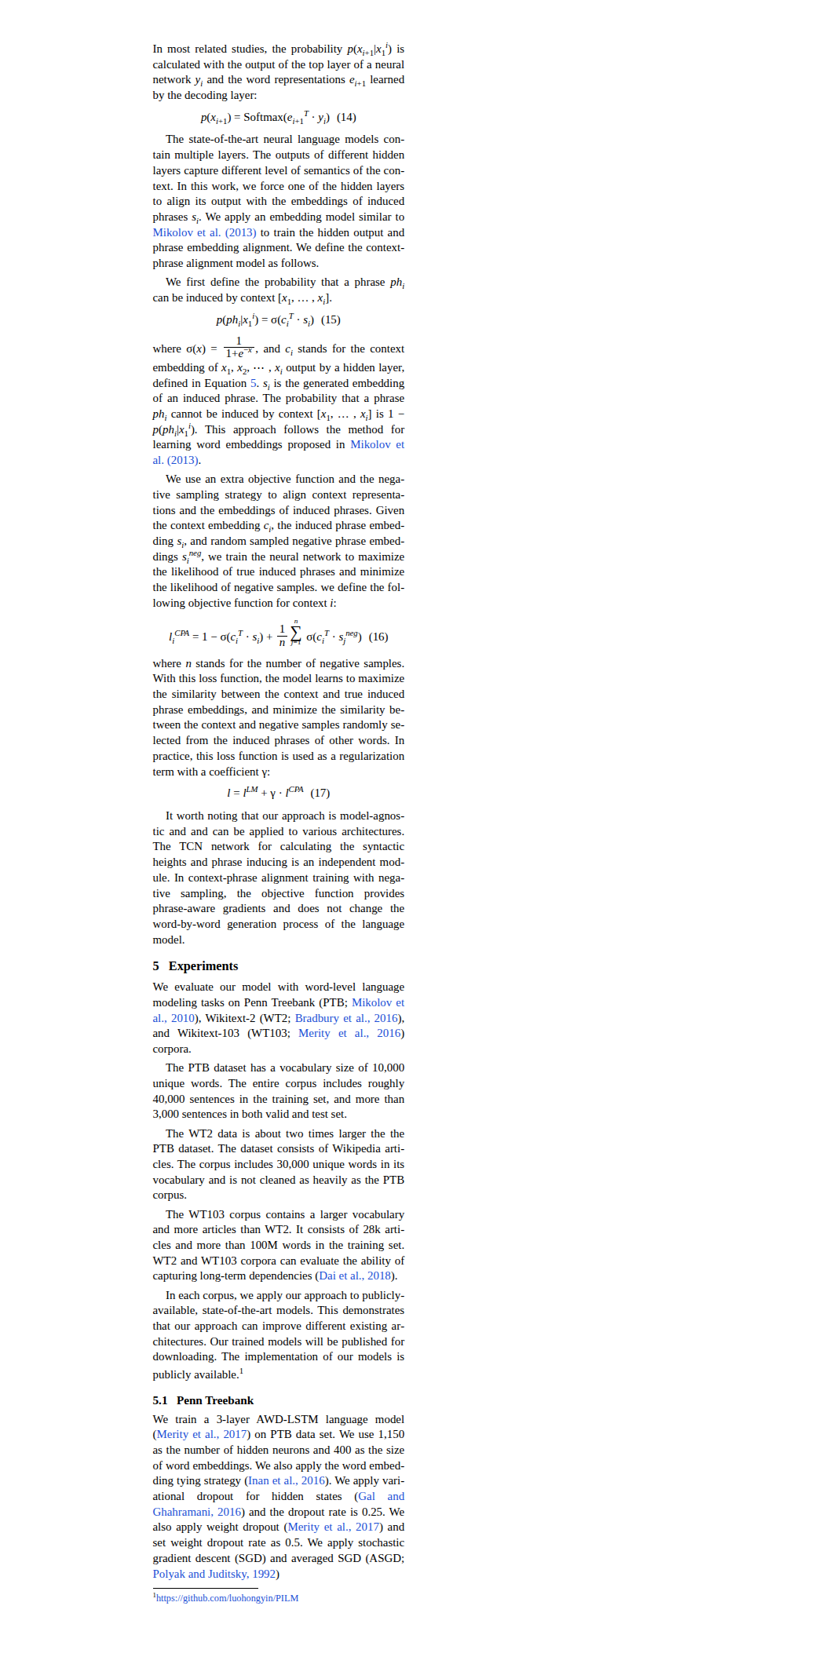In most related studies, the probability p(xi+1|x1i) is calculated with the output of the top layer of a neural network yi and the word representations ei+1 learned by the decoding layer:
p(xi+1) = Softmax(ei+1T · yi)
(14)
The state-of-the-art neural language models contain multiple layers. The outputs of different hidden layers capture different level of semantics of the context. In this work, we force one of the hidden layers to align its output with the embeddings of induced phrases si. We apply an embedding model similar to Mikolov et al. (2013) to train the hidden output and phrase embedding alignment. We define the context-phrase alignment model as follows.
We first define the probability that a phrase phi can be induced by context [x1, … , xi].
p(phi|x1i) = σ(ciT · si)
(15)
where σ(x) = 11+e−x, and ci stands for the context embedding of x1, x2, ⋯ , xi output by a hidden layer, defined in Equation 5. si is the generated embedding of an induced phrase. The probability that a phrase phi cannot be induced by context [x1, … , xi] is 1 − p(phi|x1i). This approach follows the method for learning word embeddings proposed in Mikolov et al. (2013).
We use an extra objective function and the negative sampling strategy to align context representations and the embeddings of induced phrases. Given the context embedding ci, the induced phrase embedding si, and random sampled negative phrase embeddings sineg, we train the neural network to maximize the likelihood of true induced phrases and minimize the likelihood of negative samples. we define the following objective function for context i:
liCPA = 1 − σ(ciT · si) + 1 n n∑j=1 σ(ciT · sjneg)
(16)
where n stands for the number of negative samples. With this loss function, the model learns to maximize the similarity between the context and true induced phrase embeddings, and minimize the similarity between the context and negative samples randomly selected from the induced phrases of other words. In practice, this loss function is used as a regularization term with a coefficient γ:
l = lLM + γ · lCPA
(17)
It worth noting that our approach is model-agnostic and and can be applied to various architectures. The TCN network for calculating the syntactic heights and phrase inducing is an independent module. In context-phrase alignment training with negative sampling, the objective function provides phrase-aware gradients and does not change the word-by-word generation process of the language model.
5 Experiments
We evaluate our model with word-level language modeling tasks on Penn Treebank (PTB; Mikolov et al., 2010), Wikitext-2 (WT2; Bradbury et al., 2016), and Wikitext-103 (WT103; Merity et al., 2016) corpora.
The PTB dataset has a vocabulary size of 10,000 unique words. The entire corpus includes roughly 40,000 sentences in the training set, and more than 3,000 sentences in both valid and test set.
The WT2 data is about two times larger the the PTB dataset. The dataset consists of Wikipedia articles. The corpus includes 30,000 unique words in its vocabulary and is not cleaned as heavily as the PTB corpus.
The WT103 corpus contains a larger vocabulary and more articles than WT2. It consists of 28k articles and more than 100M words in the training set. WT2 and WT103 corpora can evaluate the ability of capturing long-term dependencies (Dai et al., 2018).
In each corpus, we apply our approach to publicly-available, state-of-the-art models. This demonstrates that our approach can improve different existing architectures. Our trained models will be published for downloading. The implementation of our models is publicly available.1
5.1 Penn Treebank
We train a 3-layer AWD-LSTM language model (Merity et al., 2017) on PTB data set. We use 1,150 as the number of hidden neurons and 400 as the size of word embeddings. We also apply the word embedding tying strategy (Inan et al., 2016). We apply variational dropout for hidden states (Gal and Ghahramani, 2016) and the dropout rate is 0.25. We also apply weight dropout (Merity et al., 2017) and set weight dropout rate as 0.5. We apply stochastic gradient descent (SGD) and averaged SGD (ASGD; Polyak and Juditsky, 1992)
1 https://github.com/luohongyin/PILM